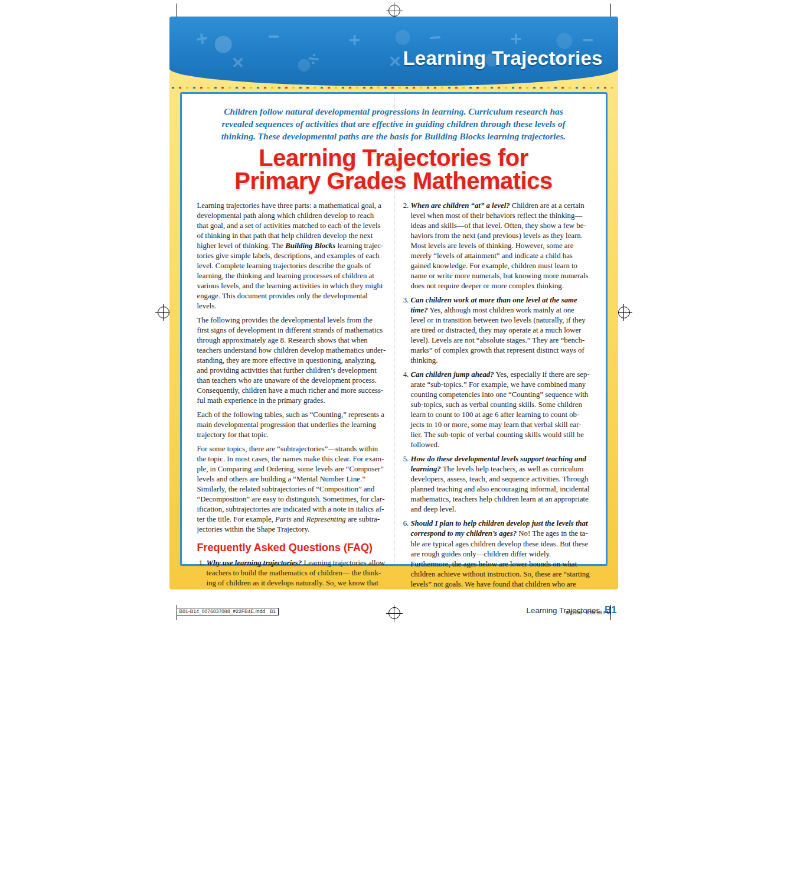+ × − ÷ + × − ÷ + × −
Learning Trajectories
Children follow natural developmental progressions in learning. Curriculum research has revealed sequences of activities that are effective in guiding children through these levels of thinking. These developmental paths are the basis for Building Blocks learning trajectories.
Learning Trajectories for
Primary Grades Mathematics
Learning trajectories have three parts: a mathematical goal, a developmental path along which children develop to reach that goal, and a set of activities matched to each of the levels of thinking in that path that help children develop the next higher level of thinking. The Building Blocks learning trajectories give simple labels, descriptions, and examples of each level. Complete learning trajectories describe the goals of learning, the thinking and learning processes of children at various levels, and the learning activities in which they might engage. This document provides only the developmental levels.
The following provides the developmental levels from the first signs of development in different strands of mathematics through approximately age 8. Research shows that when teachers understand how children develop mathematics understanding, they are more effective in questioning, analyzing, and providing activities that further children’s development than teachers who are unaware of the development process. Consequently, children have a much richer and more successful math experience in the primary grades.
Each of the following tables, such as “Counting,” represents a main developmental progression that underlies the learning trajectory for that topic.
For some topics, there are “subtrajectories”—strands within the topic. In most cases, the names make this clear. For example, in Comparing and Ordering, some levels are “Composer” levels and others are building a “Mental Number Line.” Similarly, the related subtrajectories of “Composition” and “Decomposition” are easy to distinguish. Sometimes, for clarification, subtrajectories are indicated with a note in italics after the title. For example, Parts and Representing are subtrajectories within the Shape Trajectory.
Frequently Asked Questions (FAQ)
Why use learning trajectories? Learning trajectories allow teachers to build the mathematics of children— the thinking of children as it develops naturally. So, we know that all the goals and activities are within the developmental capacities of children. We know that each level provides a natural developmental building block to the next level. Finally, we know that the activities provide the mathematical Building Blocks for school success.
When are children “at” a level? Children are at a certain level when most of their behaviors reflect the thinking—ideas and skills—of that level. Often, they show a few behaviors from the next (and previous) levels as they learn. Most levels are levels of thinking. However, some are merely “levels of attainment” and indicate a child has gained knowledge. For example, children must learn to name or write more numerals, but knowing more numerals does not require deeper or more complex thinking.
Can children work at more than one level at the same time? Yes, although most children work mainly at one level or in transition between two levels (naturally, if they are tired or distracted, they may operate at a much lower level). Levels are not “absolute stages.” They are “benchmarks” of complex growth that represent distinct ways of thinking.
Can children jump ahead? Yes, especially if there are separate “sub-topics.” For example, we have combined many counting competencies into one “Counting” sequence with sub-topics, such as verbal counting skills. Some children learn to count to 100 at age 6 after learning to count objects to 10 or more, some may learn that verbal skill earlier. The sub-topic of verbal counting skills would still be followed.
How do these developmental levels support teaching and learning? The levels help teachers, as well as curriculum developers, assess, teach, and sequence activities. Through planned teaching and also encouraging informal, incidental mathematics, teachers help children learn at an appropriate and deep level.
Should I plan to help children develop just the levels that correspond to my children’s ages? No! The ages in the table are typical ages children develop these ideas. But these are rough guides only—children differ widely. Furthermore, the ages below are lower bounds on what children achieve without instruction. So, these are “starting levels” not goals. We have found that children who are provided high-quality mathematics experiences are capable of developing to levels one or more years beyond their peers.
Learning Trajectories B1
B01-B14_0076037088_#22FB4E.indd B1
8/22/06 6:58:58 PM